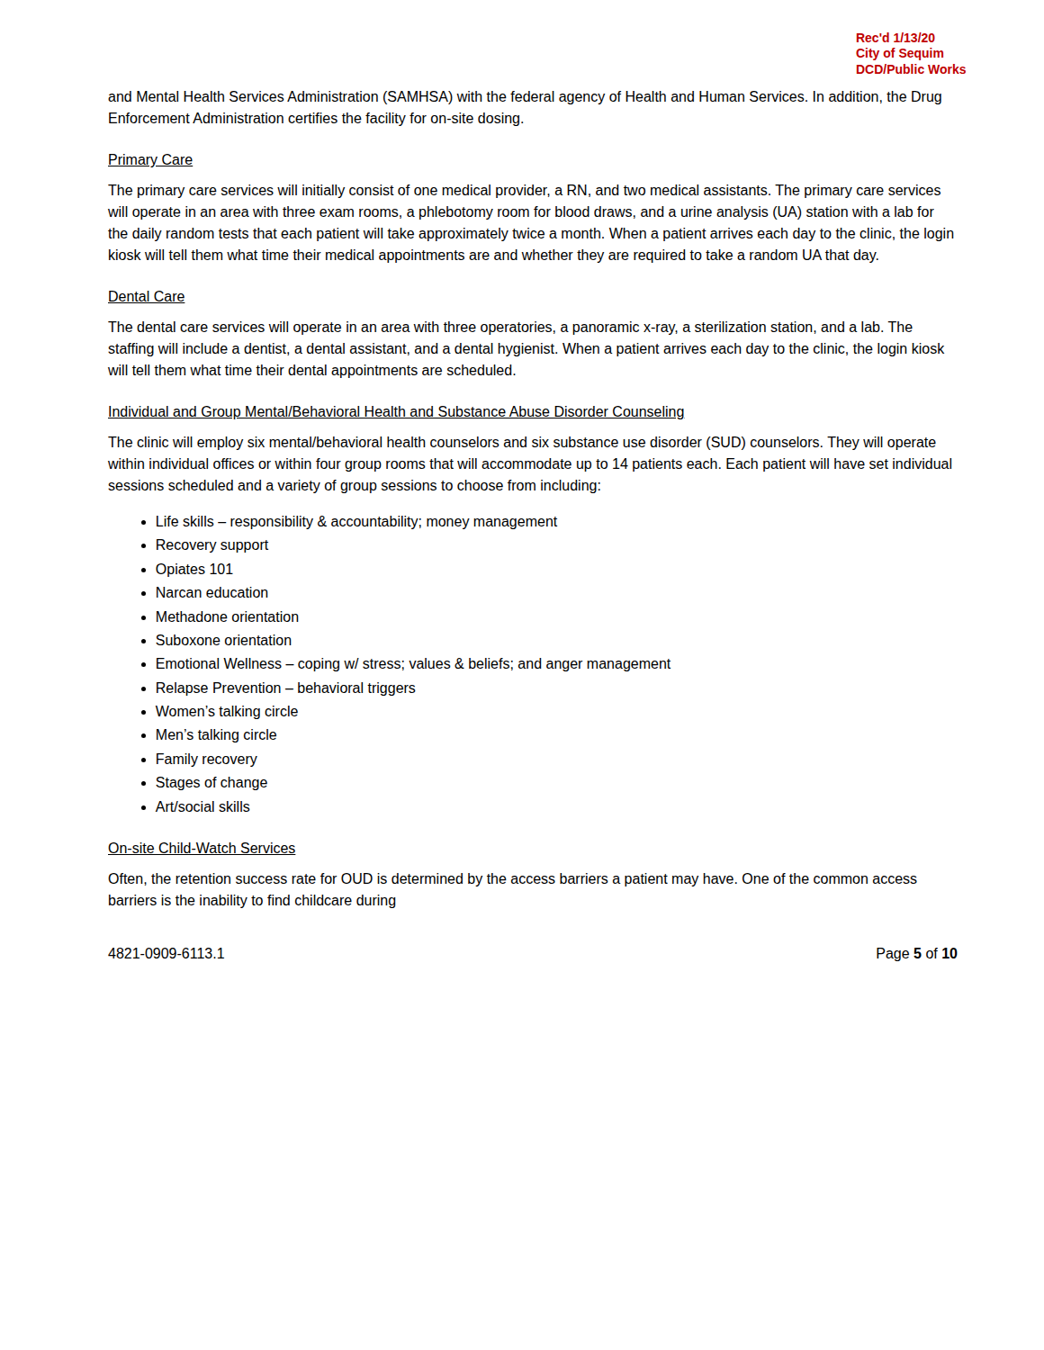Rec'd 1/13/20
City of Sequim
DCD/Public Works
and Mental Health Services Administration (SAMHSA) with the federal agency of Health and Human Services. In addition, the Drug Enforcement Administration certifies the facility for on-site dosing.
Primary Care
The primary care services will initially consist of one medical provider, a RN, and two medical assistants. The primary care services will operate in an area with three exam rooms, a phlebotomy room for blood draws, and a urine analysis (UA) station with a lab for the daily random tests that each patient will take approximately twice a month. When a patient arrives each day to the clinic, the login kiosk will tell them what time their medical appointments are and whether they are required to take a random UA that day.
Dental Care
The dental care services will operate in an area with three operatories, a panoramic x-ray, a sterilization station, and a lab. The staffing will include a dentist, a dental assistant, and a dental hygienist. When a patient arrives each day to the clinic, the login kiosk will tell them what time their dental appointments are scheduled.
Individual and Group Mental/Behavioral Health and Substance Abuse Disorder Counseling
The clinic will employ six mental/behavioral health counselors and six substance use disorder (SUD) counselors. They will operate within individual offices or within four group rooms that will accommodate up to 14 patients each. Each patient will have set individual sessions scheduled and a variety of group sessions to choose from including:
Life skills – responsibility & accountability; money management
Recovery support
Opiates 101
Narcan education
Methadone orientation
Suboxone orientation
Emotional Wellness – coping w/ stress; values & beliefs; and anger management
Relapse Prevention – behavioral triggers
Women’s talking circle
Men’s talking circle
Family recovery
Stages of change
Art/social skills
On-site Child-Watch Services
Often, the retention success rate for OUD is determined by the access barriers a patient may have. One of the common access barriers is the inability to find childcare during
4821-0909-6113.1
Page 5 of 10